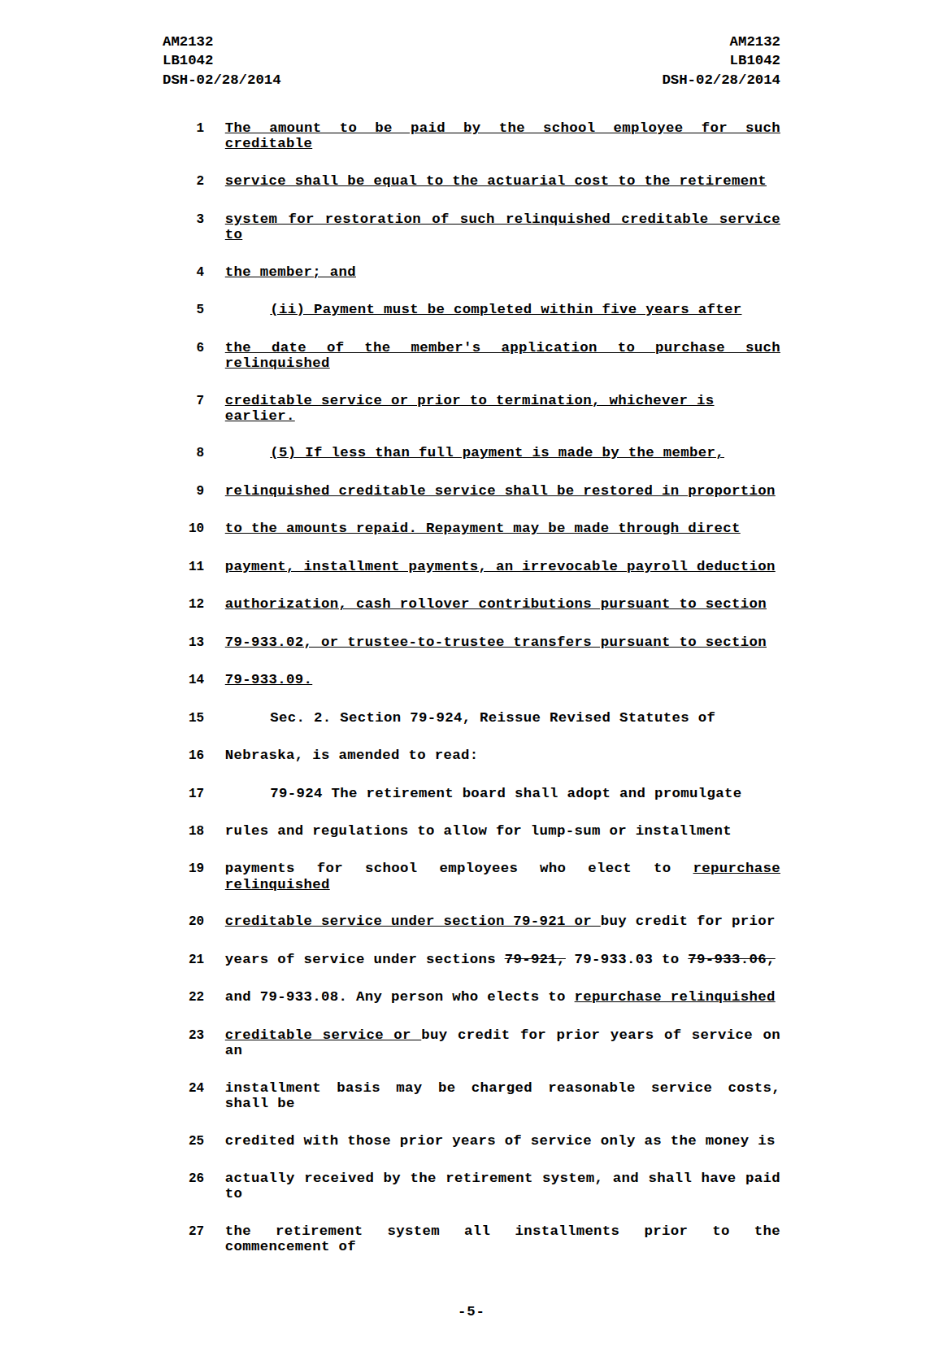AM2132 AM2132
LB1042 LB1042
DSH-02/28/2014 DSH-02/28/2014
1
The amount to be paid by the school employee for such creditable
2
service shall be equal to the actuarial cost to the retirement
3
system for restoration of such relinquished creditable service to
4
the member; and
5
(ii) Payment must be completed within five years after
6
the date of the member's application to purchase such relinquished
7
creditable service or prior to termination, whichever is earlier.
8
(5) If less than full payment is made by the member,
9
relinquished creditable service shall be restored in proportion
10
to the amounts repaid. Repayment may be made through direct
11
payment, installment payments, an irrevocable payroll deduction
12
authorization, cash rollover contributions pursuant to section
13
79-933.02, or trustee-to-trustee transfers pursuant to section
14
79-933.09.
15
Sec. 2. Section 79-924, Reissue Revised Statutes of
16
Nebraska, is amended to read:
17
79-924 The retirement board shall adopt and promulgate
18
rules and regulations to allow for lump-sum or installment
19
payments for school employees who elect to repurchase relinquished
20
creditable service under section 79-921 or buy credit for prior
21
years of service under sections 79-921, 79-933.03 to 79-933.06,
22
and 79-933.08. Any person who elects to repurchase relinquished
23
creditable service or buy credit for prior years of service on an
24
installment basis may be charged reasonable service costs, shall be
25
credited with those prior years of service only as the money is
26
actually received by the retirement system, and shall have paid to
27
the retirement system all installments prior to the commencement of
-5-